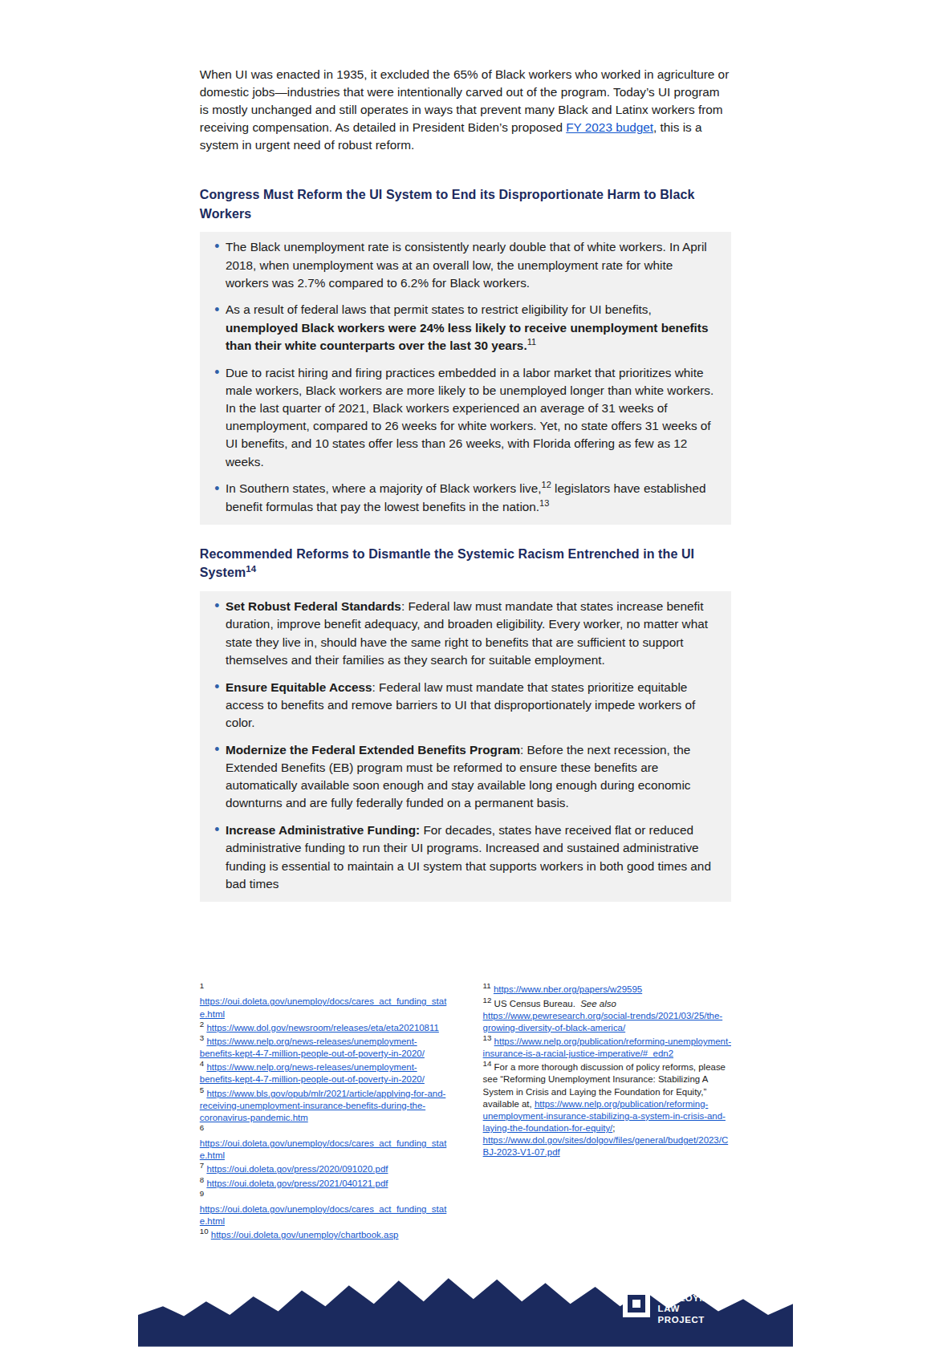When UI was enacted in 1935, it excluded the 65% of Black workers who worked in agriculture or domestic jobs—industries that were intentionally carved out of the program. Today’s UI program is mostly unchanged and still operates in ways that prevent many Black and Latinx workers from receiving compensation. As detailed in President Biden’s proposed FY 2023 budget, this is a system in urgent need of robust reform.
Congress Must Reform the UI System to End its Disproportionate Harm to Black Workers
The Black unemployment rate is consistently nearly double that of white workers. In April 2018, when unemployment was at an overall low, the unemployment rate for white workers was 2.7% compared to 6.2% for Black workers.
As a result of federal laws that permit states to restrict eligibility for UI benefits, unemployed Black workers were 24% less likely to receive unemployment benefits than their white counterparts over the last 30 years.11
Due to racist hiring and firing practices embedded in a labor market that prioritizes white male workers, Black workers are more likely to be unemployed longer than white workers. In the last quarter of 2021, Black workers experienced an average of 31 weeks of unemployment, compared to 26 weeks for white workers. Yet, no state offers 31 weeks of UI benefits, and 10 states offer less than 26 weeks, with Florida offering as few as 12 weeks.
In Southern states, where a majority of Black workers live,12 legislators have established benefit formulas that pay the lowest benefits in the nation.13
Recommended Reforms to Dismantle the Systemic Racism Entrenched in the UI System14
Set Robust Federal Standards: Federal law must mandate that states increase benefit duration, improve benefit adequacy, and broaden eligibility. Every worker, no matter what state they live in, should have the same right to benefits that are sufficient to support themselves and their families as they search for suitable employment.
Ensure Equitable Access: Federal law must mandate that states prioritize equitable access to benefits and remove barriers to UI that disproportionately impede workers of color.
Modernize the Federal Extended Benefits Program: Before the next recession, the Extended Benefits (EB) program must be reformed to ensure these benefits are automatically available soon enough and stay available long enough during economic downturns and are fully federally funded on a permanent basis.
Increase Administrative Funding: For decades, states have received flat or reduced administrative funding to run their UI programs. Increased and sustained administrative funding is essential to maintain a UI system that supports workers in both good times and bad times
1 https://oui.doleta.gov/unemploy/docs/cares_act_funding_state.html
2 https://www.dol.gov/newsroom/releases/eta/eta20210811
3 https://www.nelp.org/news-releases/unemployment-benefits-kept-4-7-million-people-out-of-poverty-in-2020/
4 https://www.nelp.org/news-releases/unemployment-benefits-kept-4-7-million-people-out-of-poverty-in-2020/
5 https://www.bls.gov/opub/mlr/2021/article/applying-for-and-receiving-unemployment-insurance-benefits-during-the-coronavirus-pandemic.htm
6 https://oui.doleta.gov/unemploy/docs/cares_act_funding_state.html
7 https://oui.doleta.gov/press/2020/091020.pdf
8 https://oui.doleta.gov/press/2021/040121.pdf
9 https://oui.doleta.gov/unemploy/docs/cares_act_funding_state.html
10 https://oui.doleta.gov/unemploy/chartbook.asp
11 https://www.nber.org/papers/w29595
12 US Census Bureau. See also https://www.pewresearch.org/social-trends/2021/03/25/the-growing-diversity-of-black-america/
13 https://www.nelp.org/publication/reforming-unemployment-insurance-is-a-racial-justice-imperative/#_edn2
14 For a more thorough discussion of policy reforms, please see “Reforming Unemployment Insurance: Stabilizing A System in Crisis and Laying the Foundation for Equity,” available at, https://www.nelp.org/publication/reforming-unemployment-insurance-stabilizing-a-system-in-crisis-and-laying-the-foundation-for-equity/; https://www.dol.gov/sites/dolgov/files/general/budget/2023/CBJ-2023-V1-07.pdf
National
Employment
Law
Project